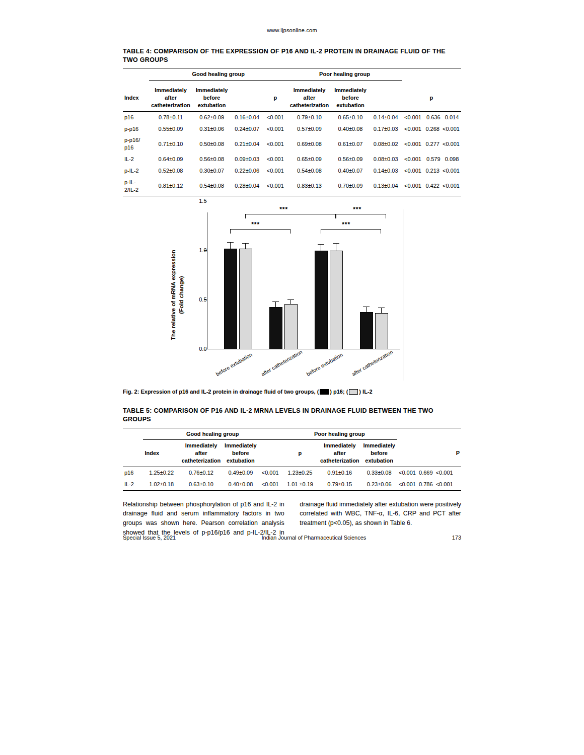www.ijpsonline.com
TABLE 4: COMPARISON OF THE EXPRESSION OF p16 AND IL-2 PROTEIN IN DRAINAGE FLUID OF THE TWO GROUPS
| | Good healing group | Poor healing group | |
| --- | --- | --- | --- |
| Index | Immediately after catheterization | Immediately before extubation | | p | Immediately after catheterization | Immediately before extubation | | p |
| p16 | 0.78±0.11 | 0.62±0.09 | 0.16±0.04 | <0.001 | 0.79±0.10 | 0.65±0.10 | 0.14±0.04 | <0.001 | 0.636 0.014 |
| p-p16 | 0.55±0.09 | 0.31±0.06 | 0.24±0.07 | <0.001 | 0.57±0.09 | 0.40±0.08 | 0.17±0.03 | <0.001 | 0.268 <0.001 |
| p-p16/ p16 | 0.71±0.10 | 0.50±0.08 | 0.21±0.04 | <0.001 | 0.69±0.08 | 0.61±0.07 | 0.08±0.02 | <0.001 | 0.277 <0.001 |
| IL-2 | 0.64±0.09 | 0.56±0.08 | 0.09±0.03 | <0.001 | 0.65±0.09 | 0.56±0.09 | 0.08±0.03 | <0.001 | 0.579 0.098 |
| p-IL-2 | 0.52±0.08 | 0.30±0.07 | 0.22±0.06 | <0.001 | 0.54±0.08 | 0.40±0.07 | 0.14±0.03 | <0.001 | 0.213 <0.001 |
| p-IL- 2/IL-2 | 0.81±0.12 | 0.54±0.08 | 0.28±0.04 | <0.001 | 0.83±0.13 | 0.70±0.09 | 0.13±0.04 | <0.001 | 0.422 <0.001 |
The relative of mRNA expression
(Fold change)
0.0
0.5
1.0
1.5
***
***
***
***
before extubation
after catheterization
before extubation
after catheterization
Fig. 2: Expression of p16 and IL-2 protein in drainage fluid of two groups, ( ) p16; ( ) IL-2
TABLE 5: COMPARISON OF p16 AND IL-2 mRNA LEVELS IN DRAINAGE FLUID BETWEEN THE TWO GROUPS
| | Good healing group | Poor healing group | |
| --- | --- | --- | --- |
| Index | Immediately after catheterization | Immediately before extubation | | p | Immediately after catheterization | Immediately before extubation | | P |
| p16 | 1.25±0.22 | 0.76±0.12 | 0.49±0.09 | <0.001 | 1.23±0.25 | 0.91±0.16 | 0.33±0.08 | <0.001 0.669 <0.001 |
| IL-2 | 1.02±0.18 | 0.63±0.10 | 0.40±0.08 | <0.001 | 1.01 ±0.19 | 0.79±0.15 | 0.23±0.06 | <0.001 0.786 <0.001 |
Relationship between phosphorylation of p16 and IL-2 in drainage fluid and serum inflammatory factors in two groups was shown here. Pearson correlation analysis showed that the levels of p-p16/p16 and p-IL-2/IL-2 in drainage fluid immediately after extubation were positively correlated with WBC, TNF-α, IL-6, CRP and PCT after treatment (p<0.05), as shown in Table 6.
Special Issue 5, 2021
Indian Journal of Pharmaceutical Sciences
173